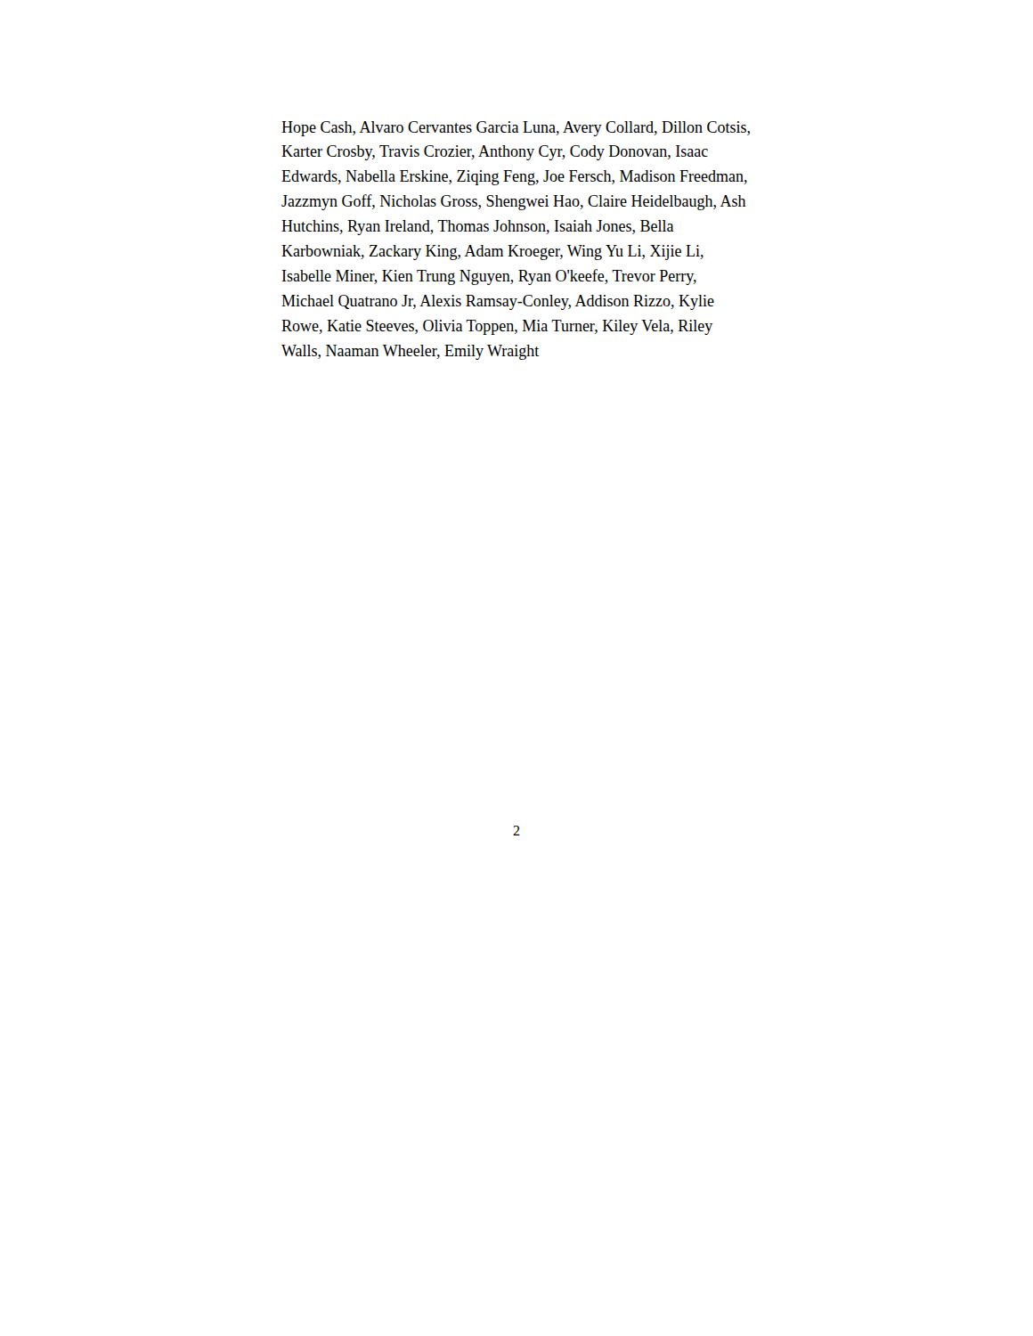Hope Cash, Alvaro Cervantes Garcia Luna, Avery Collard, Dillon Cotsis, Karter Crosby, Travis Crozier, Anthony Cyr, Cody Donovan, Isaac Edwards, Nabella Erskine, Ziqing Feng, Joe Fersch, Madison Freedman, Jazzmyn Goff, Nicholas Gross, Shengwei Hao, Claire Heidelbaugh, Ash Hutchins, Ryan Ireland, Thomas Johnson, Isaiah Jones, Bella Karbowniak, Zackary King, Adam Kroeger, Wing Yu Li, Xijie Li, Isabelle Miner, Kien Trung Nguyen, Ryan O'keefe, Trevor Perry, Michael Quatrano Jr, Alexis Ramsay-Conley, Addison Rizzo, Kylie Rowe, Katie Steeves, Olivia Toppen, Mia Turner, Kiley Vela, Riley Walls, Naaman Wheeler, Emily Wraight
2